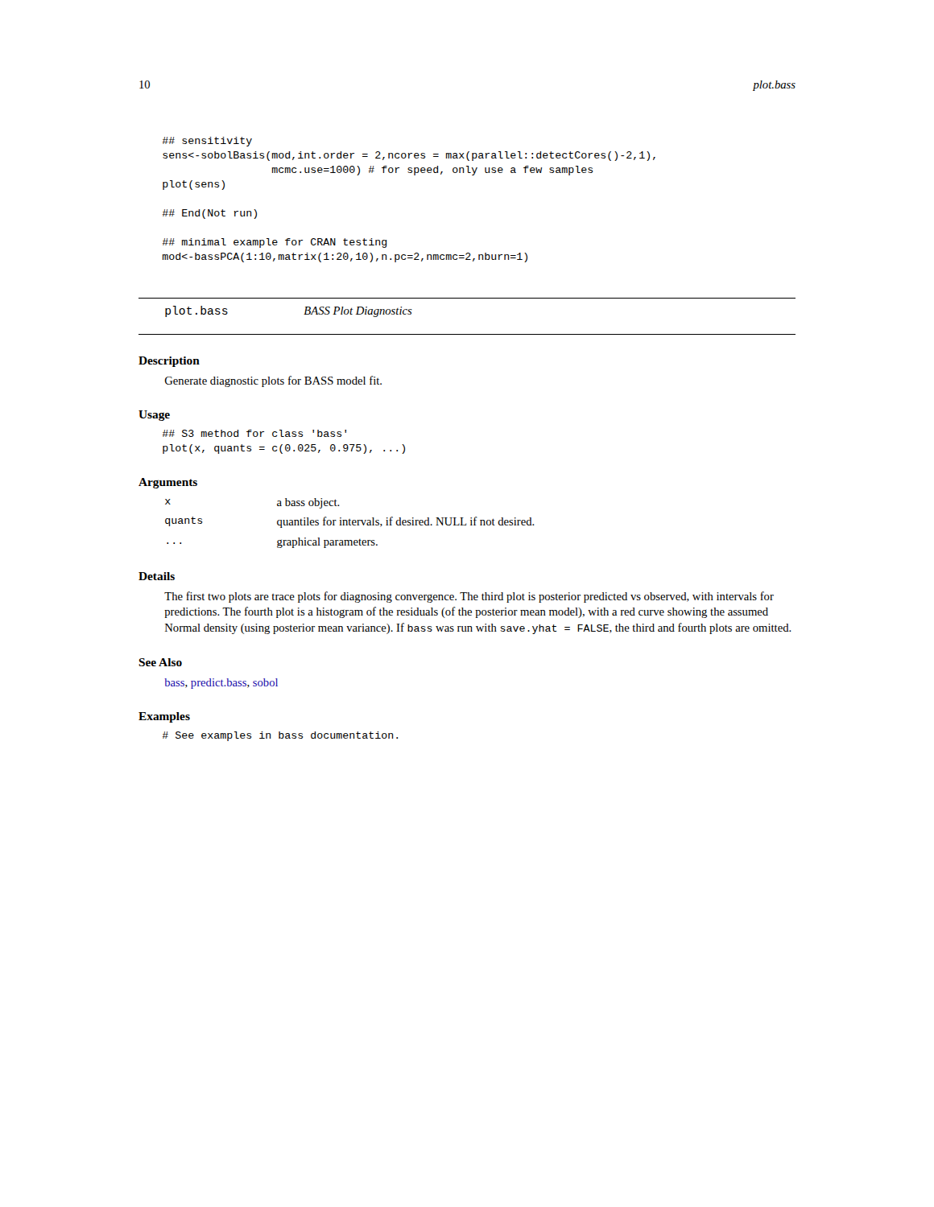10 plot.bass
## sensitivity
sens<-sobolBasis(mod,int.order = 2,ncores = max(parallel::detectCores()-2,1),
                 mcmc.use=1000) # for speed, only use a few samples
plot(sens)

## End(Not run)

## minimal example for CRAN testing
mod<-bassPCA(1:10,matrix(1:20,10),n.pc=2,nmcmc=2,nburn=1)
plot.bass BASS Plot Diagnostics
Description
Generate diagnostic plots for BASS model fit.
Usage
## S3 method for class 'bass'
plot(x, quants = c(0.025, 0.975), ...)
Arguments
x
a bass object.
quants
quantiles for intervals, if desired. NULL if not desired.
...
graphical parameters.
Details
The first two plots are trace plots for diagnosing convergence. The third plot is posterior predicted vs observed, with intervals for predictions. The fourth plot is a histogram of the residuals (of the posterior mean model), with a red curve showing the assumed Normal density (using posterior mean variance). If bass was run with save.yhat = FALSE, the third and fourth plots are omitted.
See Also
bass, predict.bass, sobol
Examples
# See examples in bass documentation.